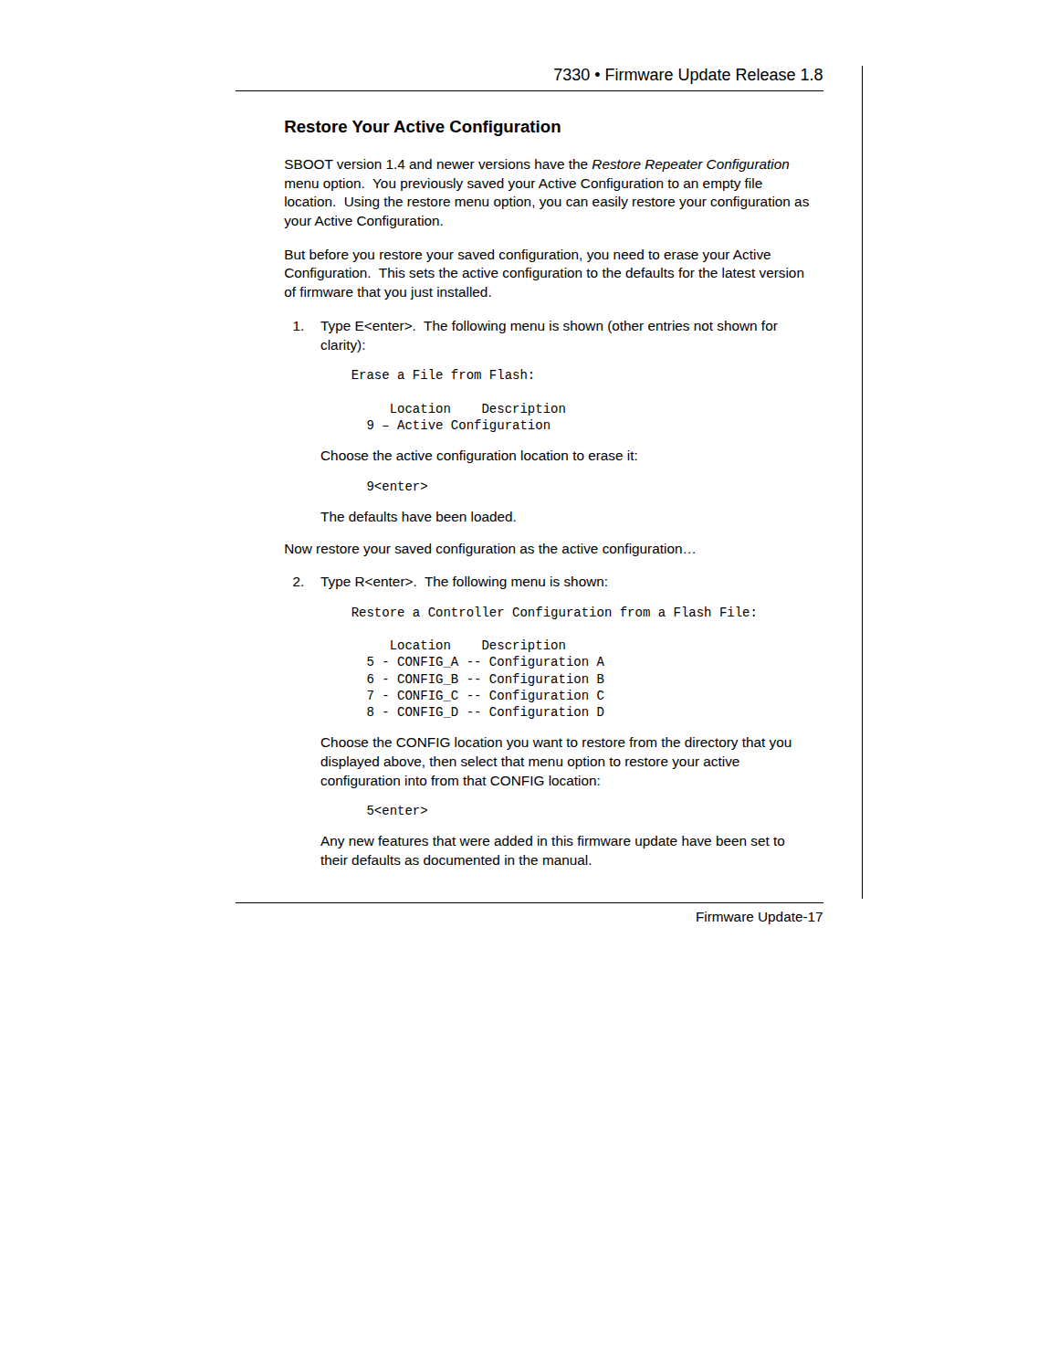7330 • Firmware Update Release 1.8
Restore Your Active Configuration
SBOOT version 1.4 and newer versions have the Restore Repeater Configuration menu option. You previously saved your Active Configuration to an empty file location. Using the restore menu option, you can easily restore your configuration as your Active Configuration.
But before you restore your saved configuration, you need to erase your Active Configuration. This sets the active configuration to the defaults for the latest version of firmware that you just installed.
Type E<enter>. The following menu is shown (other entries not shown for clarity):
Erase a File from Flash:

     Location    Description
  9 – Active Configuration
Choose the active configuration location to erase it:
  9<enter>
The defaults have been loaded.
Now restore your saved configuration as the active configuration…
Type R<enter>. The following menu is shown:
Restore a Controller Configuration from a Flash File:

     Location    Description
  5 - CONFIG_A -- Configuration A
  6 - CONFIG_B -- Configuration B
  7 - CONFIG_C -- Configuration C
  8 - CONFIG_D -- Configuration D
Choose the CONFIG location you want to restore from the directory that you displayed above, then select that menu option to restore your active configuration into from that CONFIG location:
  5<enter>
Any new features that were added in this firmware update have been set to their defaults as documented in the manual.
Firmware Update-17